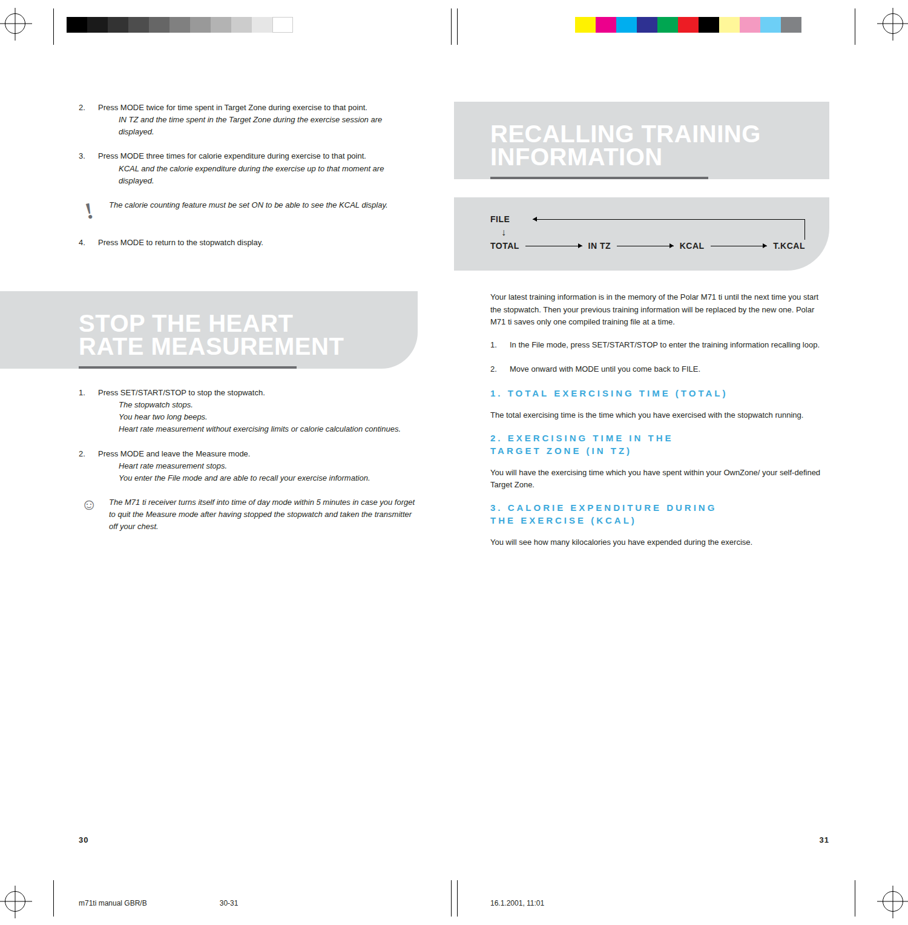2.
Press MODE twice for time spent in Target Zone during exercise to that point. IN TZ and the time spent in the Target Zone during the exercise session are displayed.
3.
Press MODE three times for calorie expenditure during exercise to that point. KCAL and the calorie expenditure during the exercise up to that moment are displayed.
!
The calorie counting feature must be set ON to be able to see the KCAL display.
4.
Press MODE to return to the stopwatch display.
Stop the heart
rate measurement
1.
Press SET/START/STOP to stop the stopwatch. The stopwatch stops. You hear two long beeps. Heart rate measurement without exercising limits or calorie calculation continues.
2.
Press MODE and leave the Measure mode. Heart rate measurement stops. You enter the File mode and are able to recall your exercise information.
☺
The M71 ti receiver turns itself into time of day mode within 5 minutes in case you forget to quit the Measure mode after having stopped the stopwatch and taken the transmitter off your chest.
30
Recalling training
information
FILE
↓
TOTAL
IN TZ
KCAL
T.KCAL
Your latest training information is in the memory of the Polar M71 ti until the next time you start the stopwatch. Then your previous training information will be replaced by the new one. Polar M71 ti saves only one compiled training file at a time.
1.
In the File mode, press SET/START/STOP to enter the training information recalling loop.
2.
Move onward with MODE until you come back to FILE.
1. Total exercising time (total)
The total exercising time is the time which you have exercised with the stopwatch running.
2. Exercising time in the
target zone (in tz)
You will have the exercising time which you have spent within your OwnZone/ your self-defined Target Zone.
3. Calorie expenditure during
the exercise (kcal)
You will see how many kilocalories you have expended during the exercise.
31
m71ti manual GBR/B 30-31
16.1.2001, 11:01